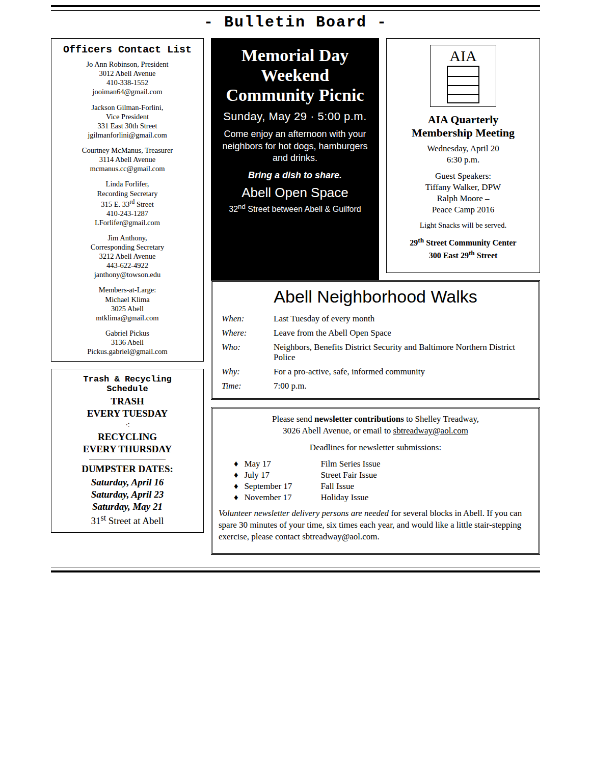- Bulletin Board -
Officers Contact List
Jo Ann Robinson, President
3012 Abell Avenue
410-338-1552
jooiman64@gmail.com
Jackson Gilman-Forlini,
Vice President
331 East 30th Street
jgilmanforlini@gmail.com
Courtney McManus, Treasurer
3114 Abell Avenue
mcmanus.cc@gmail.com
Linda Forlifer,
Recording Secretary
315 E. 33rd Street
410-243-1287
LForlifer@gmail.com
Jim Anthony,
Corresponding Secretary
3212 Abell Avenue
443-622-4922
janthony@towson.edu
Members-at-Large:
Michael Klima
3025 Abell
mtklima@gmail.com
Gabriel Pickus
3136 Abell
Pickus.gabriel@gmail.com
Trash & Recycling
Schedule
TRASH
EVERY TUESDAY
⁖
RECYCLING
EVERY THURSDAY
DUMPSTER DATES:
Saturday, April 16
Saturday, April 23
Saturday, May 21
31st Street at Abell
Memorial Day Weekend Community Picnic
Sunday, May 29 · 5:00 p.m.
Come enjoy an afternoon with your neighbors for hot dogs, hamburgers and drinks.
Bring a dish to share.
Abell Open Space
32nd Street between Abell & Guilford
AIA
AIA Quarterly
Membership Meeting
Wednesday, April 20
6:30 p.m.
Guest Speakers:
Tiffany Walker, DPW
Ralph Moore –
Peace Camp 2016
Light Snacks will be served.
29th Street Community Center
300 East 29th Street
Abell Neighborhood Walks
| When: | Last Tuesday of every month |
| Where: | Leave from the Abell Open Space |
| Who: | Neighbors, Benefits District Security and Baltimore Northern District Police |
| Why: | For a pro-active, safe, informed community |
| Time: | 7:00 p.m. |
Please send newsletter contributions to Shelley Treadway,
3026 Abell Avenue, or email to sbtreadway@aol.com
Deadlines for newsletter submissions:
May 17 Film Series Issue
July 17 Street Fair Issue
September 17 Fall Issue
November 17 Holiday Issue
Volunteer newsletter delivery persons are needed for several blocks in Abell. If you can spare 30 minutes of your time, six times each year, and would like a little stair-stepping exercise, please contact sbtreadway@aol.com.